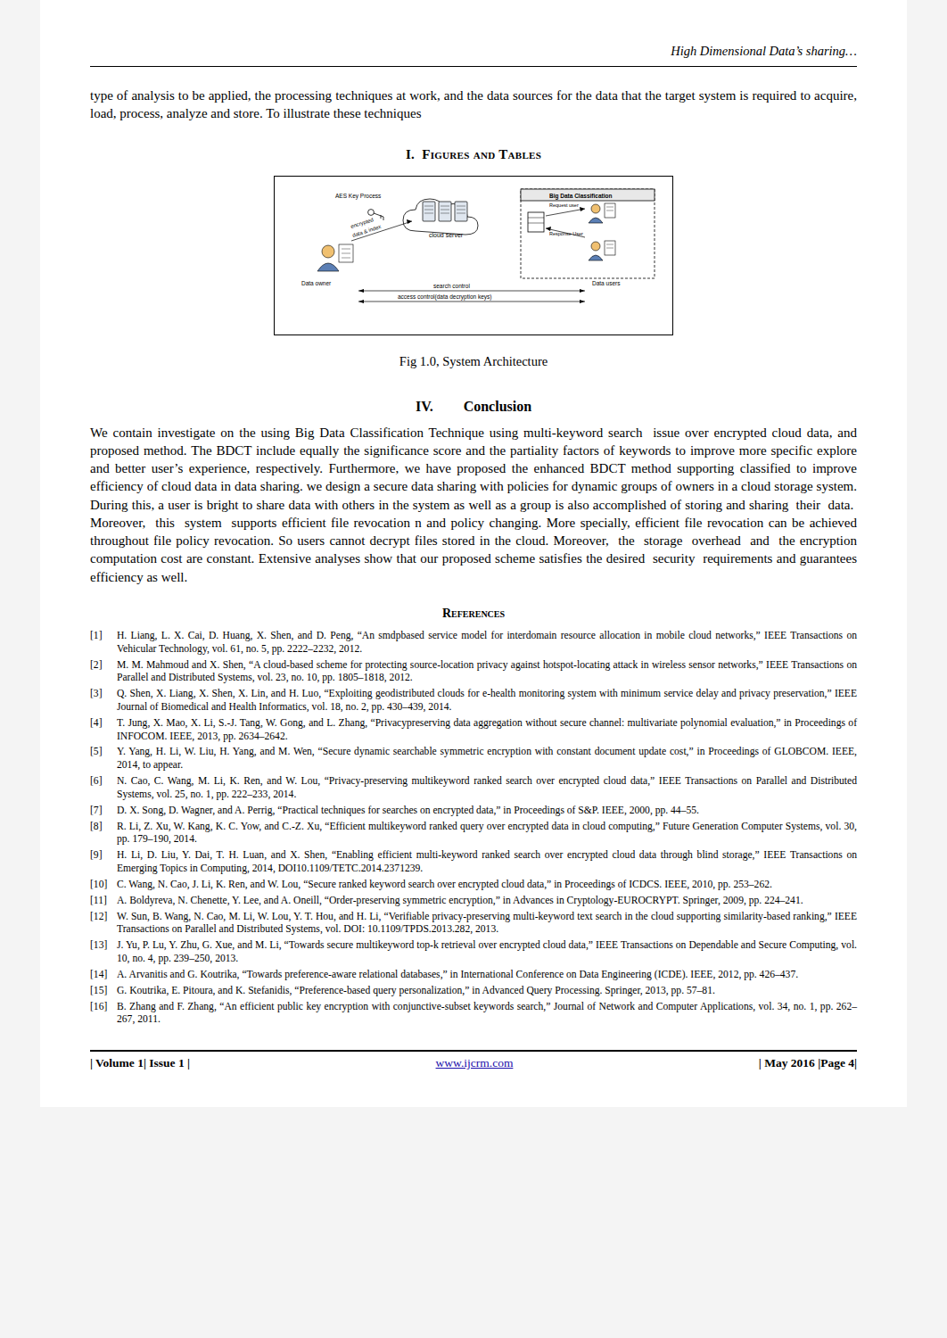High Dimensional Data’s sharing…
type of analysis to be applied, the processing techniques at work, and the data sources for the data that the target system is required to acquire, load, process, analyze and store. To illustrate these techniques
I. Figures and Tables
AES Key Process cloud server Big Data Classification Request user Response User Data owner encrypted data & index search control access control(data decryption keys) Data users
Fig 1.0, System Architecture
IV. Conclusion
We contain investigate on the using Big Data Classification Technique using multi-keyword search issue over encrypted cloud data, and proposed method. The BDCT include equally the significance score and the partiality factors of keywords to improve more specific explore and better user’s experience, respectively. Furthermore, we have proposed the enhanced BDCT method supporting classified to improve efficiency of cloud data in data sharing. we design a secure data sharing with policies for dynamic groups of owners in a cloud storage system. During this, a user is bright to share data with others in the system as well as a group is also accomplished of storing and sharing their data. Moreover, this system supports efficient file revocation n and policy changing. More specially, efficient file revocation can be achieved throughout file policy revocation. So users cannot decrypt files stored in the cloud. Moreover, the storage overhead and the encryption computation cost are constant. Extensive analyses show that our proposed scheme satisfies the desired security requirements and guarantees efficiency as well.
References
[1] H. Liang, L. X. Cai, D. Huang, X. Shen, and D. Peng, “An smdpbased service model for interdomain resource allocation in mobile cloud networks,” IEEE Transactions on Vehicular Technology, vol. 61, no. 5, pp. 2222–2232, 2012.
[2] M. M. Mahmoud and X. Shen, “A cloud-based scheme for protecting source-location privacy against hotspot-locating attack in wireless sensor networks,” IEEE Transactions on Parallel and Distributed Systems, vol. 23, no. 10, pp. 1805–1818, 2012.
[3] Q. Shen, X. Liang, X. Shen, X. Lin, and H. Luo, “Exploiting geodistributed clouds for e-health monitoring system with minimum service delay and privacy preservation,” IEEE Journal of Biomedical and Health Informatics, vol. 18, no. 2, pp. 430–439, 2014.
[4] T. Jung, X. Mao, X. Li, S.-J. Tang, W. Gong, and L. Zhang, “Privacypreserving data aggregation without secure channel: multivariate polynomial evaluation,” in Proceedings of INFOCOM. IEEE, 2013, pp. 2634–2642.
[5] Y. Yang, H. Li, W. Liu, H. Yang, and M. Wen, “Secure dynamic searchable symmetric encryption with constant document update cost,” in Proceedings of GLOBCOM. IEEE, 2014, to appear.
[6] N. Cao, C. Wang, M. Li, K. Ren, and W. Lou, “Privacy-preserving multikeyword ranked search over encrypted cloud data,” IEEE Transactions on Parallel and Distributed Systems, vol. 25, no. 1, pp. 222–233, 2014.
[7] D. X. Song, D. Wagner, and A. Perrig, “Practical techniques for searches on encrypted data,” in Proceedings of S&P. IEEE, 2000, pp. 44–55.
[8] R. Li, Z. Xu, W. Kang, K. C. Yow, and C.-Z. Xu, “Efficient multikeyword ranked query over encrypted data in cloud computing,” Future Generation Computer Systems, vol. 30, pp. 179–190, 2014.
[9] H. Li, D. Liu, Y. Dai, T. H. Luan, and X. Shen, “Enabling efficient multi-keyword ranked search over encrypted cloud data through blind storage,” IEEE Transactions on Emerging Topics in Computing, 2014, DOI10.1109/TETC.2014.2371239.
[10] C. Wang, N. Cao, J. Li, K. Ren, and W. Lou, “Secure ranked keyword search over encrypted cloud data,” in Proceedings of ICDCS. IEEE, 2010, pp. 253–262.
[11] A. Boldyreva, N. Chenette, Y. Lee, and A. Oneill, “Order-preserving symmetric encryption,” in Advances in Cryptology-EUROCRYPT. Springer, 2009, pp. 224–241.
[12] W. Sun, B. Wang, N. Cao, M. Li, W. Lou, Y. T. Hou, and H. Li, “Verifiable privacy-preserving multi-keyword text search in the cloud supporting similarity-based ranking,” IEEE Transactions on Parallel and Distributed Systems, vol. DOI: 10.1109/TPDS.2013.282, 2013.
[13] J. Yu, P. Lu, Y. Zhu, G. Xue, and M. Li, “Towards secure multikeyword top-k retrieval over encrypted cloud data,” IEEE Transactions on Dependable and Secure Computing, vol. 10, no. 4, pp. 239–250, 2013.
[14] A. Arvanitis and G. Koutrika, “Towards preference-aware relational databases,” in International Conference on Data Engineering (ICDE). IEEE, 2012, pp. 426–437.
[15] G. Koutrika, E. Pitoura, and K. Stefanidis, “Preference-based query personalization,” in Advanced Query Processing. Springer, 2013, pp. 57–81.
[16] B. Zhang and F. Zhang, “An efficient public key encryption with conjunctive-subset keywords search,” Journal of Network and Computer Applications, vol. 34, no. 1, pp. 262–267, 2011.
| Volume 1| Issue 1 | www.ijcrm.com | May 2016 |Page 4|